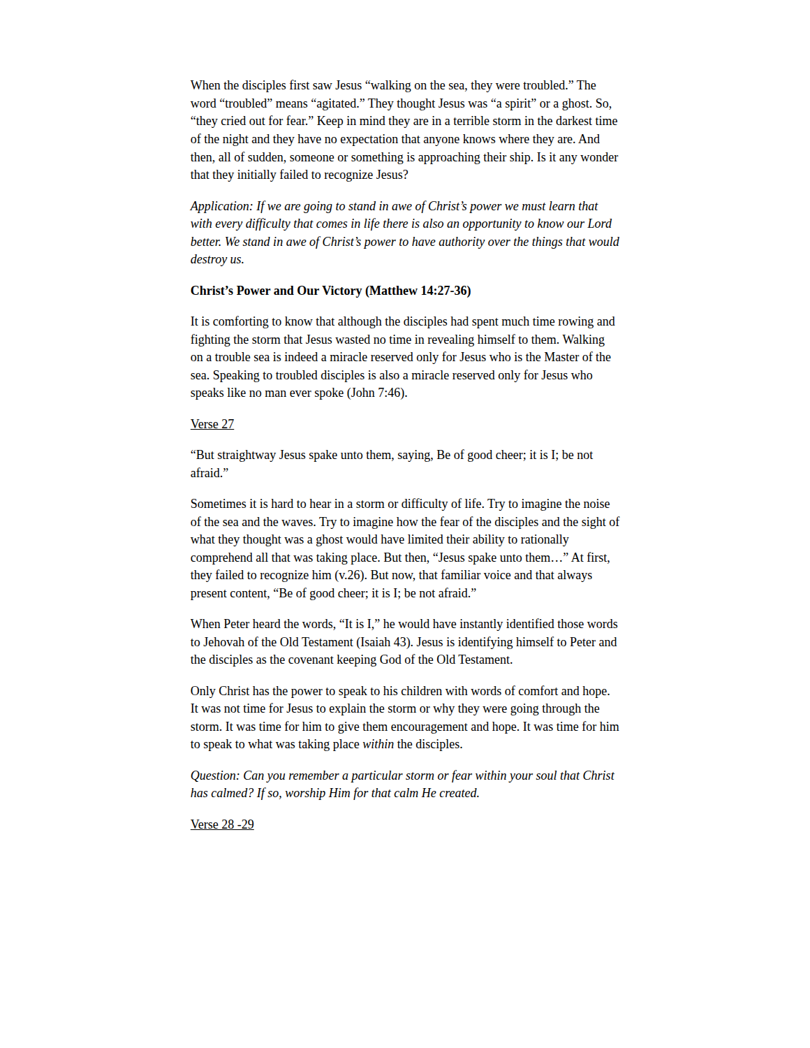When the disciples first saw Jesus “walking on the sea, they were troubled.” The word “troubled” means “agitated.” They thought Jesus was “a spirit” or a ghost. So, “they cried out for fear.” Keep in mind they are in a terrible storm in the darkest time of the night and they have no expectation that anyone knows where they are. And then, all of sudden, someone or something is approaching their ship. Is it any wonder that they initially failed to recognize Jesus?
Application: If we are going to stand in awe of Christ’s power we must learn that with every difficulty that comes in life there is also an opportunity to know our Lord better. We stand in awe of Christ’s power to have authority over the things that would destroy us.
Christ’s Power and Our Victory (Matthew 14:27-36)
It is comforting to know that although the disciples had spent much time rowing and fighting the storm that Jesus wasted no time in revealing himself to them. Walking on a trouble sea is indeed a miracle reserved only for Jesus who is the Master of the sea. Speaking to troubled disciples is also a miracle reserved only for Jesus who speaks like no man ever spoke (John 7:46).
Verse 27
“But straightway Jesus spake unto them, saying, Be of good cheer; it is I; be not afraid.”
Sometimes it is hard to hear in a storm or difficulty of life. Try to imagine the noise of the sea and the waves. Try to imagine how the fear of the disciples and the sight of what they thought was a ghost would have limited their ability to rationally comprehend all that was taking place. But then, “Jesus spake unto them…” At first, they failed to recognize him (v.26). But now, that familiar voice and that always present content, “Be of good cheer; it is I; be not afraid.”
When Peter heard the words, “It is I,” he would have instantly identified those words to Jehovah of the Old Testament (Isaiah 43). Jesus is identifying himself to Peter and the disciples as the covenant keeping God of the Old Testament.
Only Christ has the power to speak to his children with words of comfort and hope. It was not time for Jesus to explain the storm or why they were going through the storm. It was time for him to give them encouragement and hope. It was time for him to speak to what was taking place within the disciples.
Question: Can you remember a particular storm or fear within your soul that Christ has calmed? If so, worship Him for that calm He created.
Verse 28 -29